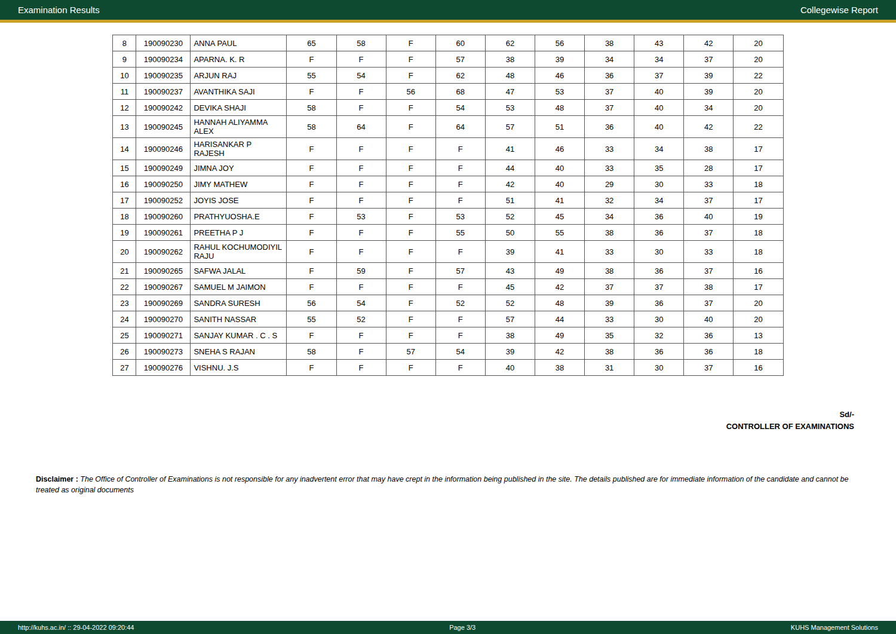Examination Results Collegewise Report
| 8 | 190090230 | ANNA PAUL | 65 | 58 | F | 60 | 62 | 56 | 38 | 43 | 42 | 20 |
| 9 | 190090234 | APARNA. K. R | F | F | F | 57 | 38 | 39 | 34 | 34 | 37 | 20 |
| 10 | 190090235 | ARJUN RAJ | 55 | 54 | F | 62 | 48 | 46 | 36 | 37 | 39 | 22 |
| 11 | 190090237 | AVANTHIKA SAJI | F | F | 56 | 68 | 47 | 53 | 37 | 40 | 39 | 20 |
| 12 | 190090242 | DEVIKA SHAJI | 58 | F | F | 54 | 53 | 48 | 37 | 40 | 34 | 20 |
| 13 | 190090245 | HANNAH ALIYAMMA ALEX | 58 | 64 | F | 64 | 57 | 51 | 36 | 40 | 42 | 22 |
| 14 | 190090246 | HARISANKAR P RAJESH | F | F | F | F | 41 | 46 | 33 | 34 | 38 | 17 |
| 15 | 190090249 | JIMNA JOY | F | F | F | F | 44 | 40 | 33 | 35 | 28 | 17 |
| 16 | 190090250 | JIMY MATHEW | F | F | F | F | 42 | 40 | 29 | 30 | 33 | 18 |
| 17 | 190090252 | JOYIS JOSE | F | F | F | F | 51 | 41 | 32 | 34 | 37 | 17 |
| 18 | 190090260 | PRATHYUOSHA.E | F | 53 | F | 53 | 52 | 45 | 34 | 36 | 40 | 19 |
| 19 | 190090261 | PREETHA P J | F | F | F | 55 | 50 | 55 | 38 | 36 | 37 | 18 |
| 20 | 190090262 | RAHUL KOCHUMODIYIL RAJU | F | F | F | F | 39 | 41 | 33 | 30 | 33 | 18 |
| 21 | 190090265 | SAFWA JALAL | F | 59 | F | 57 | 43 | 49 | 38 | 36 | 37 | 16 |
| 22 | 190090267 | SAMUEL M JAIMON | F | F | F | F | 45 | 42 | 37 | 37 | 38 | 17 |
| 23 | 190090269 | SANDRA SURESH | 56 | 54 | F | 52 | 52 | 48 | 39 | 36 | 37 | 20 |
| 24 | 190090270 | SANITH NASSAR | 55 | 52 | F | F | 57 | 44 | 33 | 30 | 40 | 20 |
| 25 | 190090271 | SANJAY KUMAR . C . S | F | F | F | F | 38 | 49 | 35 | 32 | 36 | 13 |
| 26 | 190090273 | SNEHA S RAJAN | 58 | F | 57 | 54 | 39 | 42 | 38 | 36 | 36 | 18 |
| 27 | 190090276 | VISHNU. J.S | F | F | F | F | 40 | 38 | 31 | 30 | 37 | 16 |
Sd/-
CONTROLLER OF EXAMINATIONS
Disclaimer : The Office of Controller of Examinations is not responsible for any inadvertent error that may have crept in the information being published in the site. The details published are for immediate information of the candidate and cannot be treated as original documents
http://kuhs.ac.in/ :: 29-04-2022 09:20:44 Page 3/3 KUHS Management Solutions